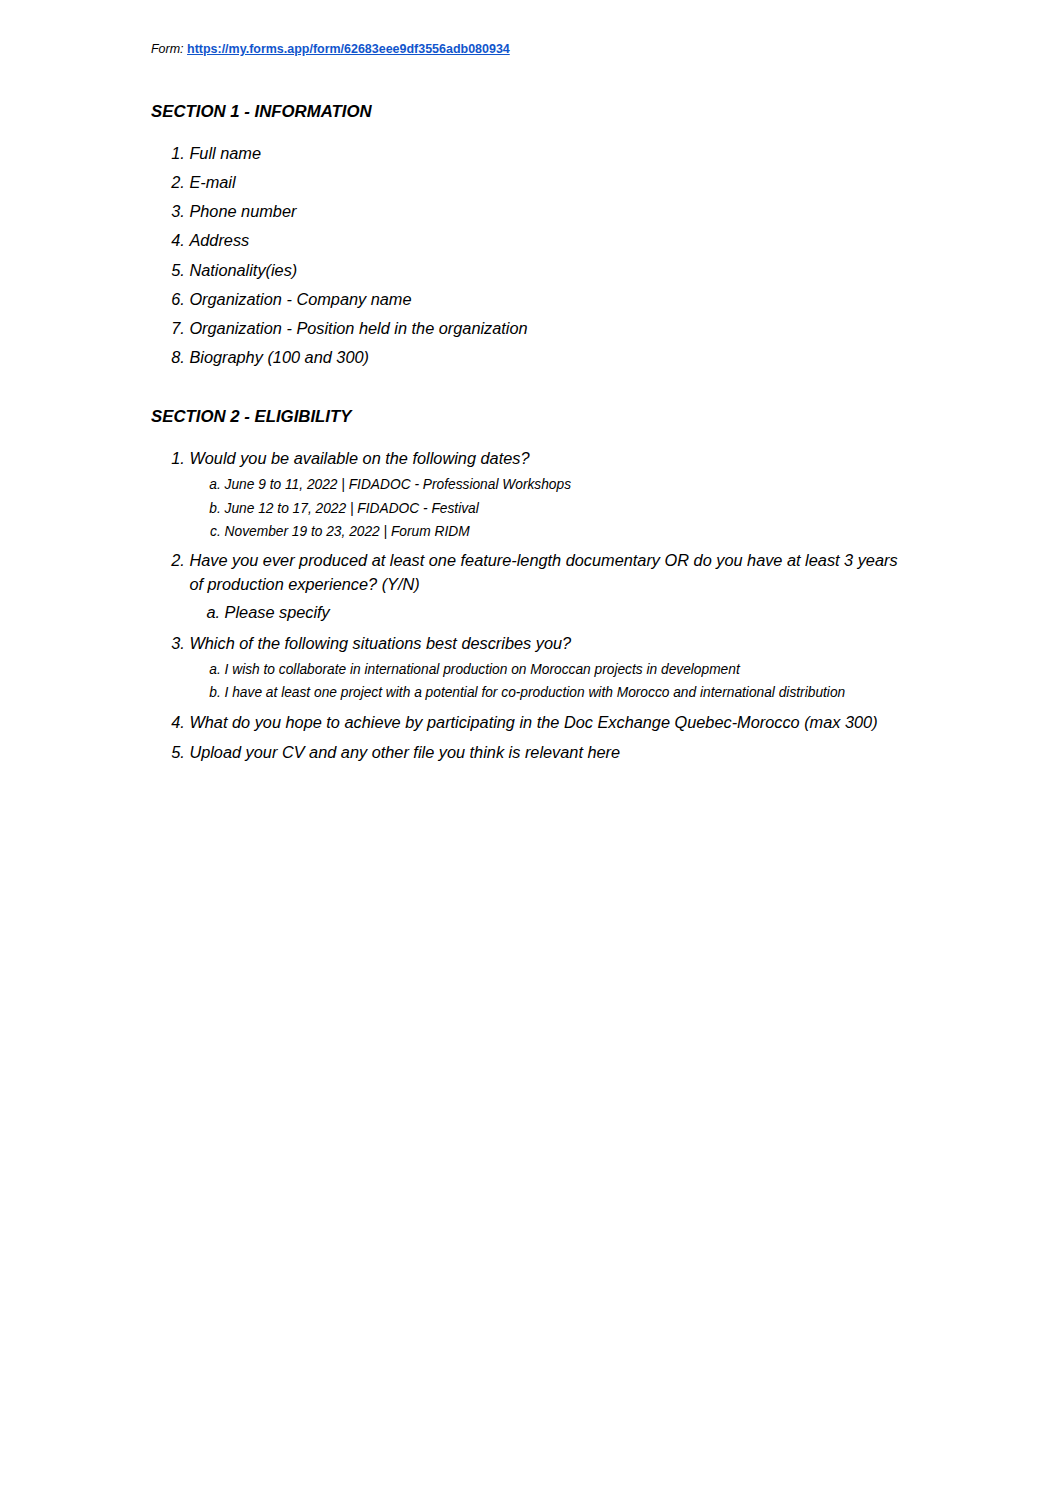Form: https://my.forms.app/form/62683eee9df3556adb080934
SECTION 1 - INFORMATION
Full name
E-mail
Phone number
Address
Nationality(ies)
Organization - Company name
Organization - Position held in the organization
Biography (100 and 300)
SECTION 2 - ELIGIBILITY
Would you be available on the following dates?
June 9 to 11, 2022 | FIDADOC - Professional Workshops
June 12 to 17, 2022 | FIDADOC - Festival
November 19 to 23, 2022 | Forum RIDM
Have you ever produced at least one feature-length documentary OR do you have at least 3 years of production experience? (Y/N)
Please specify
Which of the following situations best describes you?
I wish to collaborate in international production on Moroccan projects in development
I have at least one project with a potential for co-production with Morocco and international distribution
What do you hope to achieve by participating in the Doc Exchange Quebec-Morocco (max 300)
Upload your CV and any other file you think is relevant here